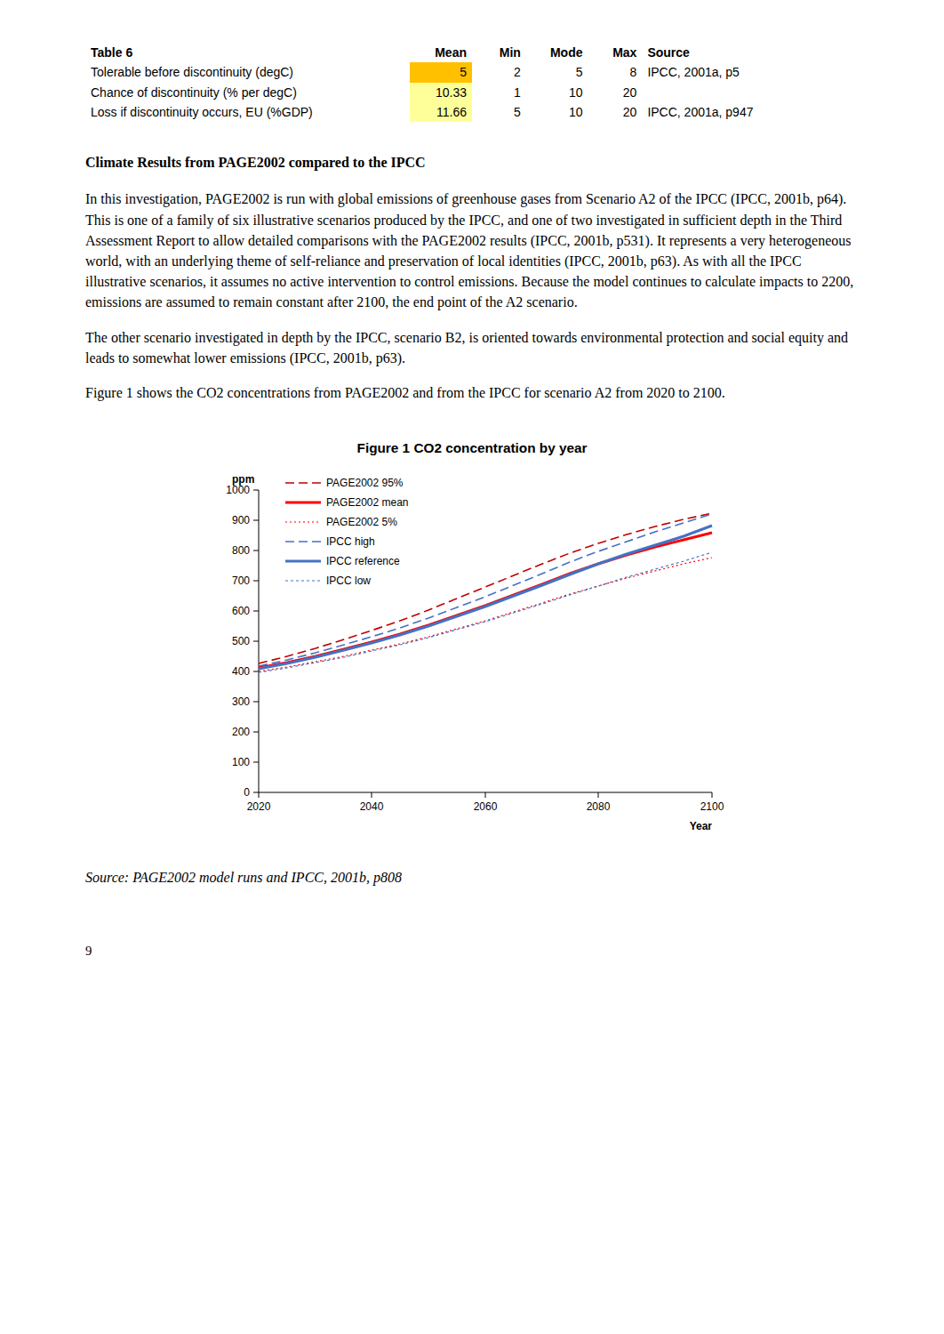| Table 6 | Mean | Min | Mode | Max | Source |
| --- | --- | --- | --- | --- | --- |
| Tolerable before discontinuity (degC) | 5 | 2 | 5 | 8 | IPCC, 2001a, p5 |
| Chance of discontinuity (% per degC) | 10.33 | 1 | 10 | 20 | |
| Loss if discontinuity occurs, EU (%GDP) | 11.66 | 5 | 10 | 20 | IPCC, 2001a, p947 |
Climate Results from PAGE2002 compared to the IPCC
In this investigation, PAGE2002 is run with global emissions of greenhouse gases from Scenario A2 of the IPCC (IPCC, 2001b, p64). This is one of a family of six illustrative scenarios produced by the IPCC, and one of two investigated in sufficient depth in the Third Assessment Report to allow detailed comparisons with the PAGE2002 results (IPCC, 2001b, p531). It represents a very heterogeneous world, with an underlying theme of self-reliance and preservation of local identities (IPCC, 2001b, p63). As with all the IPCC illustrative scenarios, it assumes no active intervention to control emissions. Because the model continues to calculate impacts to 2200, emissions are assumed to remain constant after 2100, the end point of the A2 scenario.
The other scenario investigated in depth by the IPCC, scenario B2, is oriented towards environmental protection and social equity and leads to somewhat lower emissions (IPCC, 2001b, p63).
Figure 1 shows the CO2 concentrations from PAGE2002 and from the IPCC for scenario A2 from 2020 to 2100.
Figure 1 CO2 concentration by year
0 100 200 300 400 500 600 700 800 900 1000 2020 2040 2060 2080 2100 ppm Year PAGE2002 95% PAGE2002 mean PAGE2002 5% IPCC high IPCC reference IPCC low
Source: PAGE2002 model runs and IPCC, 2001b, p808
9